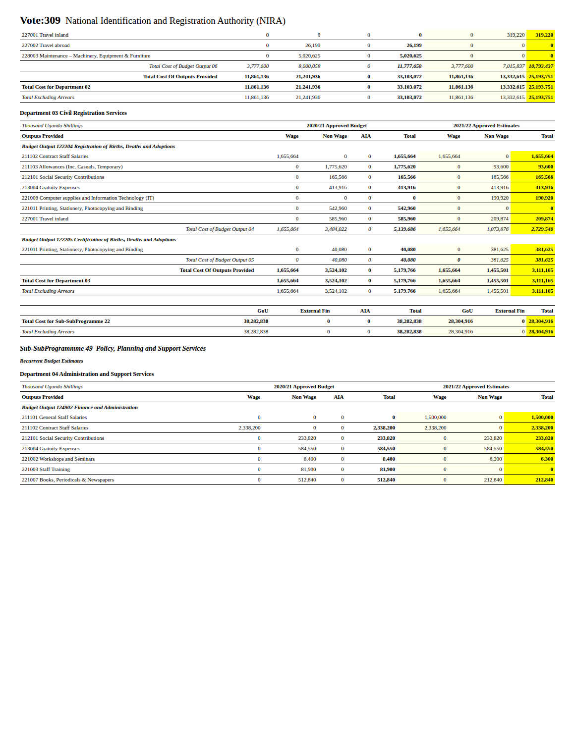Vote:309 National Identification and Registration Authority (NIRA)
| 227001 Travel inland | 0 | 0 | 0 | 0 | 0 | 319,220 | 319,220 |
| 227002 Travel abroad | 0 | 26,199 | 0 | 26,199 | 0 | 0 | 0 |
| 228003 Maintenance – Machinery, Equipment & Furniture | 0 | 5,020,625 | 0 | 5,020,625 | 0 | 0 | 0 |
| Total Cost of Budget Output 06 | 3,777,600 | 8,000,058 | 0 | 11,777,658 | 3,777,600 | 7,015,837 | 10,793,437 |
| Total Cost Of Outputs Provided | 11,861,136 | 21,241,936 | 0 | 33,103,072 | 11,861,136 | 13,332,615 | 25,193,751 |
| Total Cost for Department 02 | 11,861,136 | 21,241,936 | 0 | 33,103,072 | 11,861,136 | 13,332,615 | 25,193,751 |
| Total Excluding Arrears | 11,861,136 | 21,241,936 | 0 | 33,103,072 | 11,861,136 | 13,332,615 | 25,193,751 |
Department 03 Civil Registration Services
| Thousand Uganda Shillings | 2020/21 Approved Budget | 2021/22 Approved Estimates |
| Outputs Provided | Wage | Non Wage | AIA | Total | Wage | Non Wage | Total |
| Budget Output 122204 Registration of Births, Deaths and Adoptions |
| 211102 Contract Staff Salaries | 1,655,664 | 0 | 0 | 1,655,664 | 1,655,664 | 0 | 1,655,664 |
| 211103 Allowances (Inc. Casuals, Temporary) | 0 | 1,775,620 | 0 | 1,775,620 | 0 | 93,600 | 93,600 |
| 212101 Social Security Contributions | 0 | 165,566 | 0 | 165,566 | 0 | 165,566 | 165,566 |
| 213004 Gratuity Expenses | 0 | 413,916 | 0 | 413,916 | 0 | 413,916 | 413,916 |
| 221008 Computer supplies and Information Technology (IT) | 0 | 0 | 0 | 0 | 0 | 190,920 | 190,920 |
| 221011 Printing, Stationery, Photocopying and Binding | 0 | 542,960 | 0 | 542,960 | 0 | 0 | 0 |
| 227001 Travel inland | 0 | 585,960 | 0 | 585,960 | 0 | 209,874 | 209,874 |
| Total Cost of Budget Output 04 | 1,655,664 | 3,484,022 | 0 | 5,139,686 | 1,655,664 | 1,073,876 | 2,729,540 |
| Budget Output 122205 Certification of Births, Deaths and Adoptions |
| 221011 Printing, Stationery, Photocopying and Binding | 0 | 40,080 | 0 | 40,080 | 0 | 381,625 | 381,625 |
| Total Cost of Budget Output 05 | 0 | 40,080 | 0 | 40,080 | 0 | 381,625 | 381,625 |
| Total Cost Of Outputs Provided | 1,655,664 | 3,524,102 | 0 | 5,179,766 | 1,655,664 | 1,455,501 | 3,111,165 |
| Total Cost for Department 03 | 1,655,664 | 3,524,102 | 0 | 5,179,766 | 1,655,664 | 1,455,501 | 3,111,165 |
| Total Excluding Arrears | 1,655,664 | 3,524,102 | 0 | 5,179,766 | 1,655,664 | 1,455,501 | 3,111,165 |
| | GoU | External Fin | AIA | Total | GoU | External Fin | Total |
| Total Cost for Sub-SubProgramme 22 | 38,282,838 | 0 | 0 | 38,282,838 | 28,304,916 | 0 | 28,304,916 |
| Total Excluding Arrears | 38,282,838 | 0 | 0 | 38,282,838 | 28,304,916 | 0 | 28,304,916 |
Sub-SubProgrammme 49 Policy, Planning and Support Services
Recurrent Budget Estimates
Department 04 Administration and Support Services
| Thousand Uganda Shillings | 2020/21 Approved Budget | 2021/22 Approved Estimates |
| Outputs Provided | Wage | Non Wage | AIA | Total | Wage | Non Wage | Total |
| Budget Output 124902 Finance and Administration |
| 211101 General Staff Salaries | 0 | 0 | 0 | 0 | 1,500,000 | 0 | 1,500,000 |
| 211102 Contract Staff Salaries | 2,338,200 | 0 | 0 | 2,338,200 | 2,338,200 | 0 | 2,338,200 |
| 212101 Social Security Contributions | 0 | 233,820 | 0 | 233,820 | 0 | 233,820 | 233,820 |
| 213004 Gratuity Expenses | 0 | 584,550 | 0 | 584,550 | 0 | 584,550 | 584,550 |
| 221002 Workshops and Seminars | 0 | 8,400 | 0 | 8,400 | 0 | 6,300 | 6,300 |
| 221003 Staff Training | 0 | 81,900 | 0 | 81,900 | 0 | 0 | 0 |
| 221007 Books, Periodicals & Newspapers | 0 | 512,840 | 0 | 512,840 | 0 | 212,840 | 212,840 |